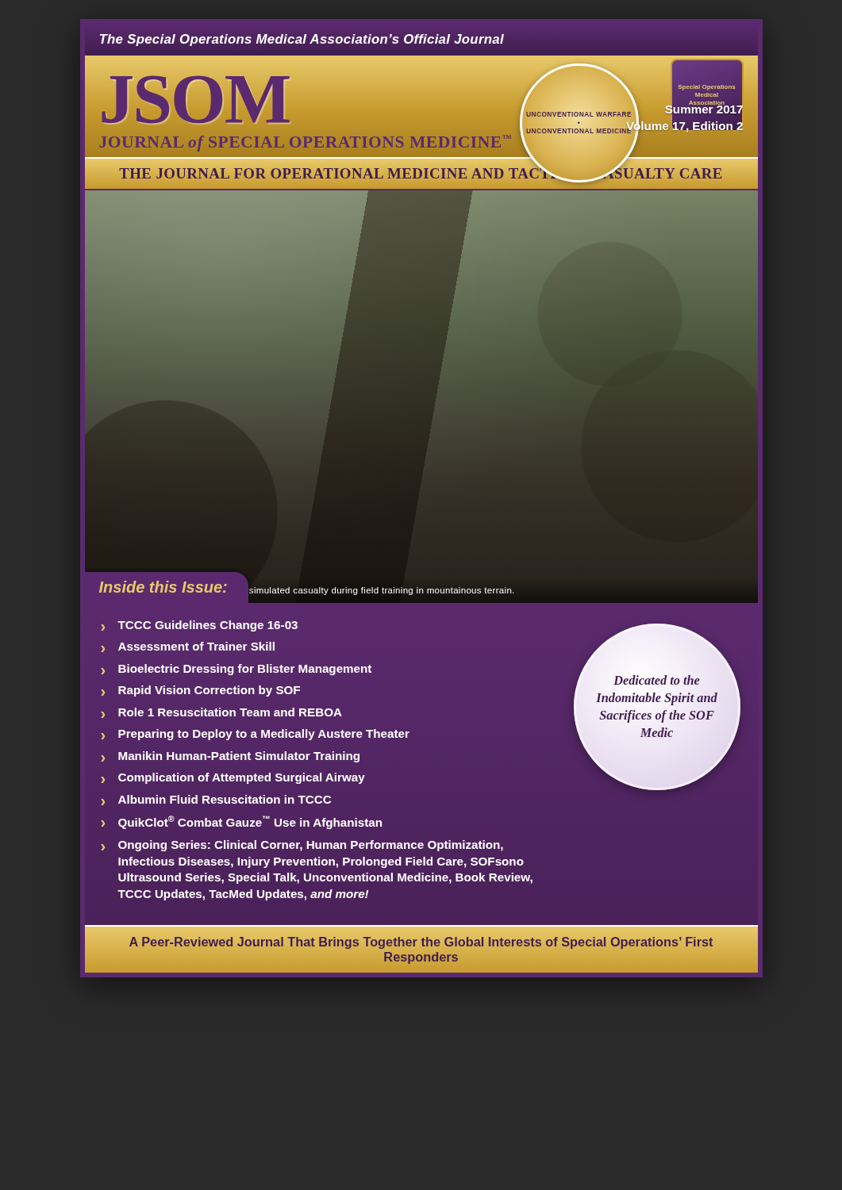The Special Operations Medical Association’s Official Journal
Special Operations
Medical
Association
Unconventional Warfare
•
Unconventional Medicine
Summer 2017
Volume 17, Edition 2
JSOM
JOURNAL of SPECIAL OPERATIONS MEDICINE™
The Journal for Operational Medicine and Tactical Casualty Care
Inside this Issue:
Cover photo: A SOF medic treats a simulated casualty during field training in mountainous terrain.
Dedicated to the Indomitable Spirit and Sacrifices of the SOF Medic
TCCC Guidelines Change 16-03
Assessment of Trainer Skill
Bioelectric Dressing for Blister Management
Rapid Vision Correction by SOF
Role 1 Resuscitation Team and REBOA
Preparing to Deploy to a Medically Austere Theater
Manikin Human-Patient Simulator Training
Complication of Attempted Surgical Airway
Albumin Fluid Resuscitation in TCCC
QuikClot® Combat Gauze™ Use in Afghanistan
Ongoing Series: Clinical Corner, Human Performance Optimization, Infectious Diseases, Injury Prevention, Prolonged Field Care, SOFsono Ultrasound Series, Special Talk, Unconventional Medicine, Book Review, TCCC Updates, TacMed Updates, and more!
A Peer-Reviewed Journal That Brings Together the Global Interests of Special Operations’ First Responders